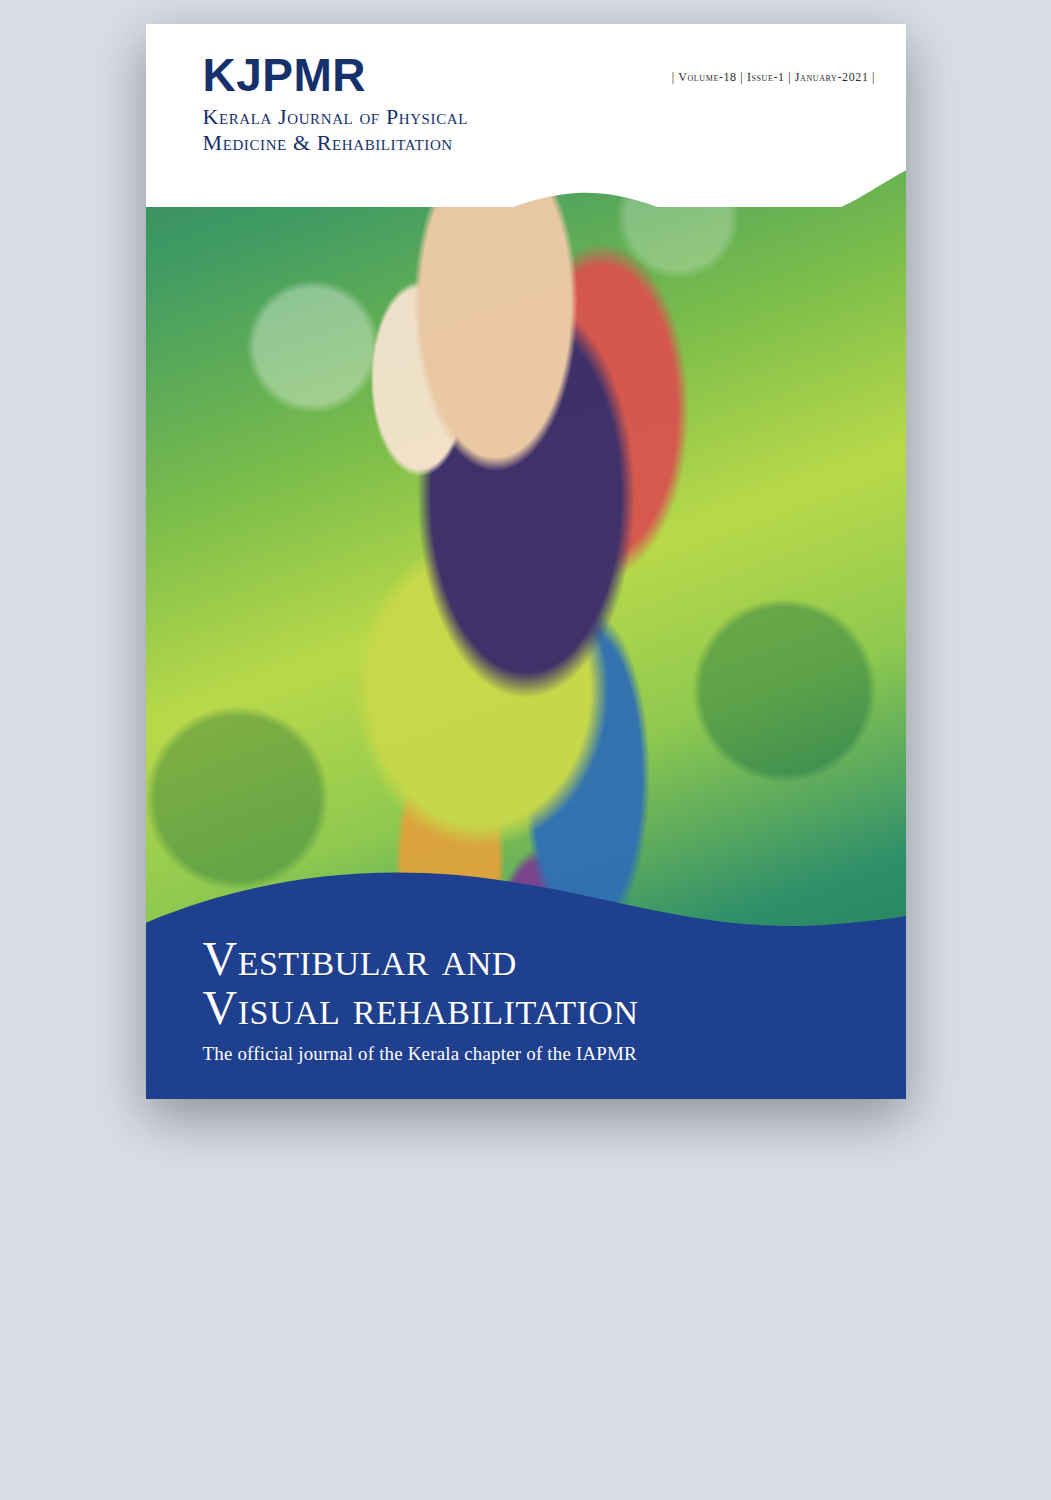KJPMR
Kerala Journal of Physical
Medicine & Rehabilitation
| Volume-18 | Issue-1 | January-2021 |
Vestibular and
Visual rehabilitation
The official journal of the Kerala chapter of the IAPMR